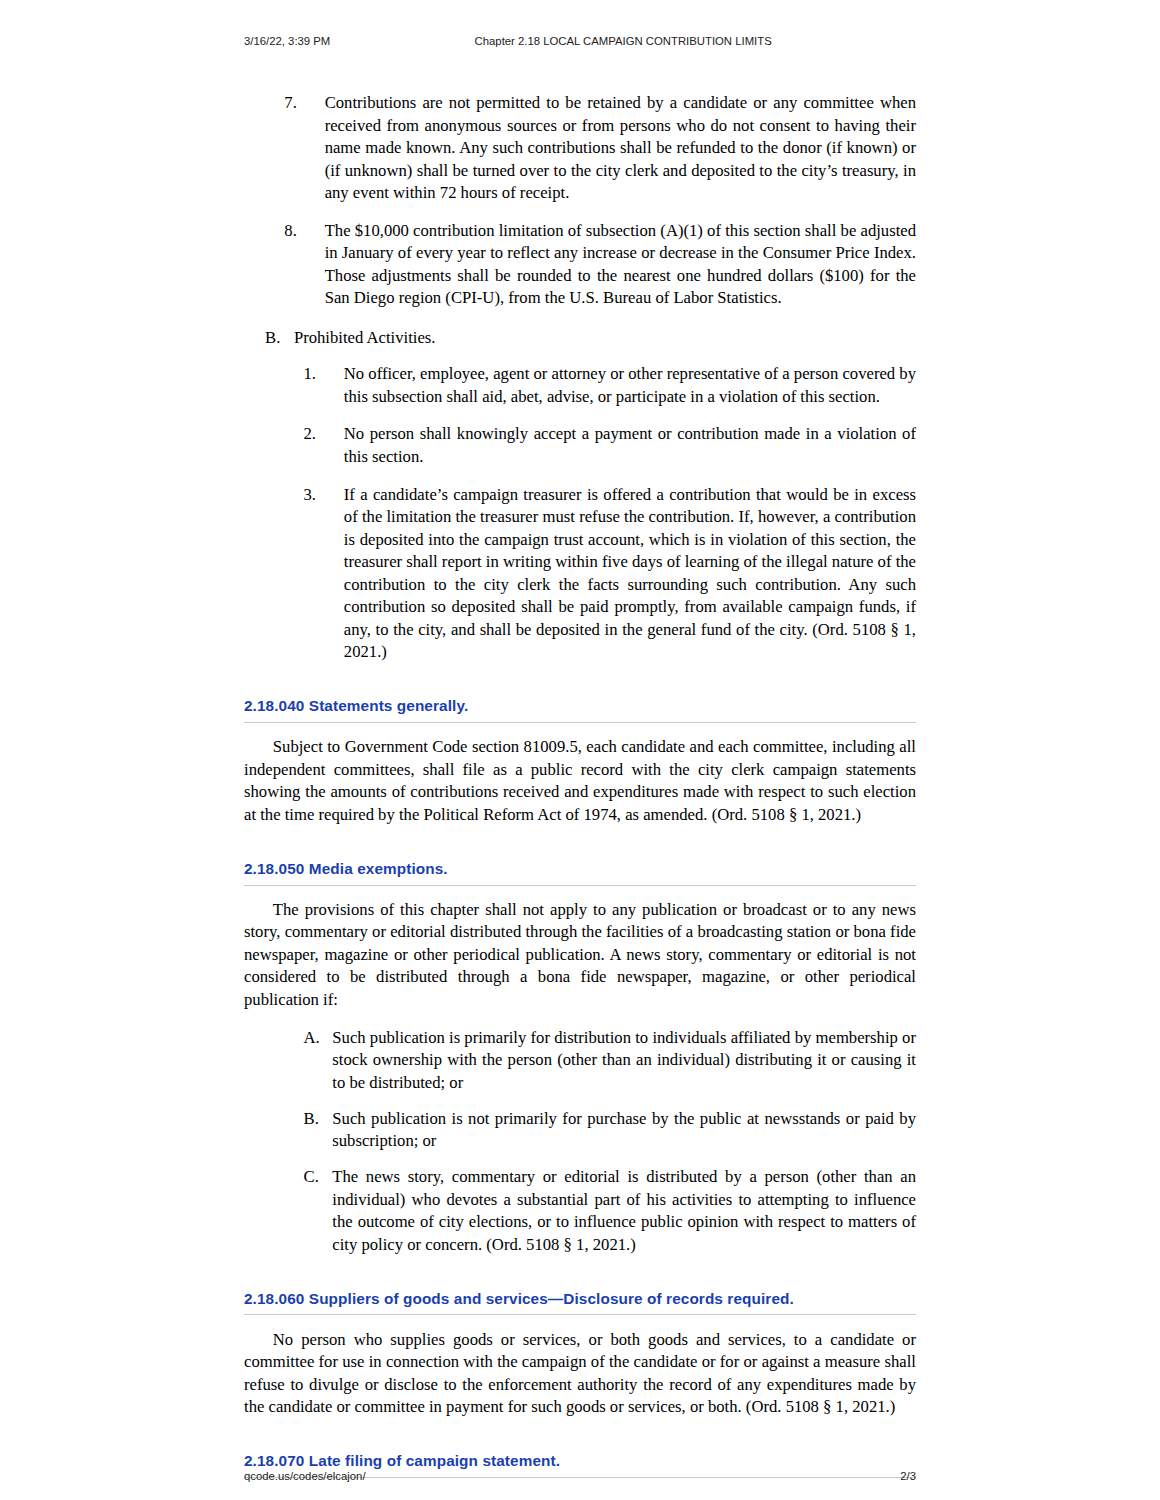3/16/22, 3:39 PM
Chapter 2.18 LOCAL CAMPAIGN CONTRIBUTION LIMITS
7. Contributions are not permitted to be retained by a candidate or any committee when received from anonymous sources or from persons who do not consent to having their name made known. Any such contributions shall be refunded to the donor (if known) or (if unknown) shall be turned over to the city clerk and deposited to the city’s treasury, in any event within 72 hours of receipt.
8. The $10,000 contribution limitation of subsection (A)(1) of this section shall be adjusted in January of every year to reflect any increase or decrease in the Consumer Price Index. Those adjustments shall be rounded to the nearest one hundred dollars ($100) for the San Diego region (CPI-U), from the U.S. Bureau of Labor Statistics.
B. Prohibited Activities.
1. No officer, employee, agent or attorney or other representative of a person covered by this subsection shall aid, abet, advise, or participate in a violation of this section.
2. No person shall knowingly accept a payment or contribution made in a violation of this section.
3. If a candidate’s campaign treasurer is offered a contribution that would be in excess of the limitation the treasurer must refuse the contribution. If, however, a contribution is deposited into the campaign trust account, which is in violation of this section, the treasurer shall report in writing within five days of learning of the illegal nature of the contribution to the city clerk the facts surrounding such contribution. Any such contribution so deposited shall be paid promptly, from available campaign funds, if any, to the city, and shall be deposited in the general fund of the city. (Ord. 5108 § 1, 2021.)
2.18.040 Statements generally.
Subject to Government Code section 81009.5, each candidate and each committee, including all independent committees, shall file as a public record with the city clerk campaign statements showing the amounts of contributions received and expenditures made with respect to such election at the time required by the Political Reform Act of 1974, as amended. (Ord. 5108 § 1, 2021.)
2.18.050 Media exemptions.
The provisions of this chapter shall not apply to any publication or broadcast or to any news story, commentary or editorial distributed through the facilities of a broadcasting station or bona fide newspaper, magazine or other periodical publication. A news story, commentary or editorial is not considered to be distributed through a bona fide newspaper, magazine, or other periodical publication if:
A. Such publication is primarily for distribution to individuals affiliated by membership or stock ownership with the person (other than an individual) distributing it or causing it to be distributed; or
B. Such publication is not primarily for purchase by the public at newsstands or paid by subscription; or
C. The news story, commentary or editorial is distributed by a person (other than an individual) who devotes a substantial part of his activities to attempting to influence the outcome of city elections, or to influence public opinion with respect to matters of city policy or concern. (Ord. 5108 § 1, 2021.)
2.18.060 Suppliers of goods and services—Disclosure of records required.
No person who supplies goods or services, or both goods and services, to a candidate or committee for use in connection with the campaign of the candidate or for or against a measure shall refuse to divulge or disclose to the enforcement authority the record of any expenditures made by the candidate or committee in payment for such goods or services, or both. (Ord. 5108 § 1, 2021.)
2.18.070 Late filing of campaign statement.
qcode.us/codes/elcajon/
2/3